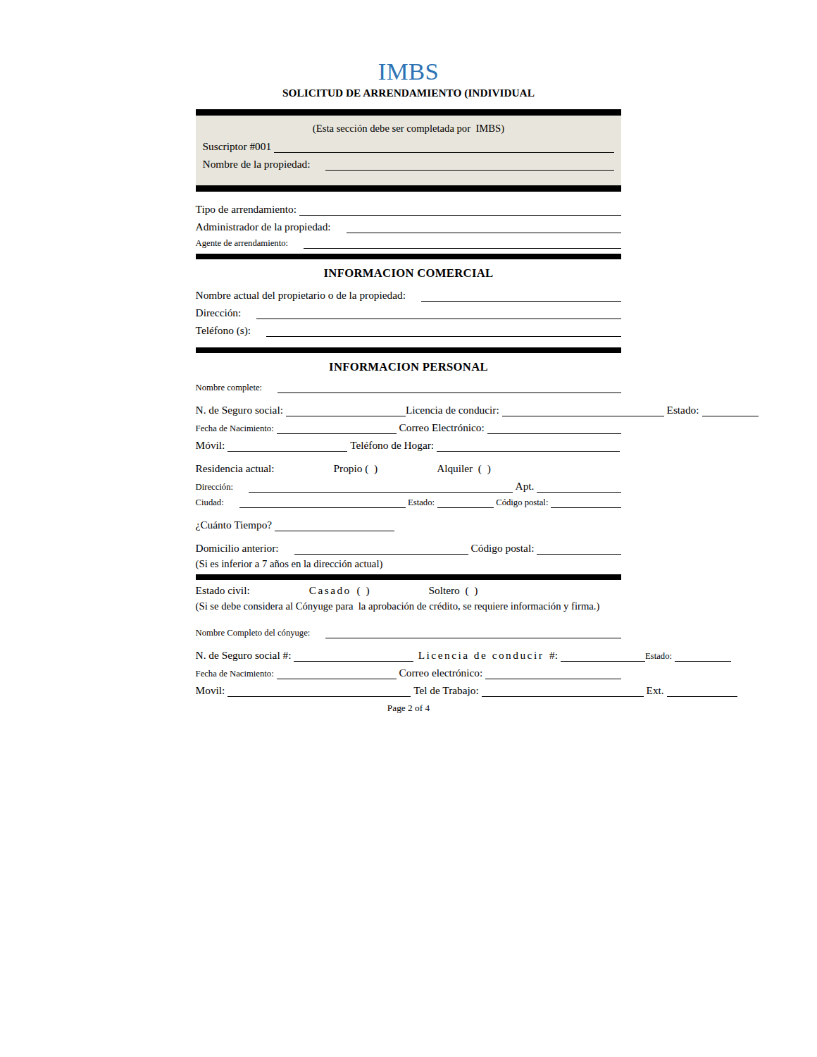IMBS
SOLICITUD DE ARRENDAMIENTO (INDIVIDUAL
(Esta sección debe ser completada por IMBS)
Suscriptor #001
Nombre de la propiedad:
Tipo de arrendamiento:
Administrador de la propiedad:
Agente de arrendamiento:
INFORMACION COMERCIAL
Nombre actual del propietario o de la propiedad:
Dirección:
Teléfono (s):
INFORMACION PERSONAL
Nombre complete:
N. de Seguro social: Licencia de conducir: Estado:
Fecha de Nacimiento: Correo Electrónico:
Móvil: Teléfono de Hogar:
Residencia actual: Propio ( ) Alquiler ( )
Dirección: Apt.
Ciudad: Estado: Código postal:
¿Cuánto Tiempo?
Domicilio anterior: Código postal:
(Si es inferior a 7 años en la dirección actual)
Estado civil: Casado ( ) Soltero ( )
(Si se debe considera al Cónyuge para la aprobación de crédito, se requiere información y firma.)
Nombre Completo del cónyuge:
N. de Seguro social #: Licencia de conducir #: Estado:
Fecha de Nacimiento: Correo electrónico:
Movil: Tel de Trabajo: Ext.
Page 2 of 4